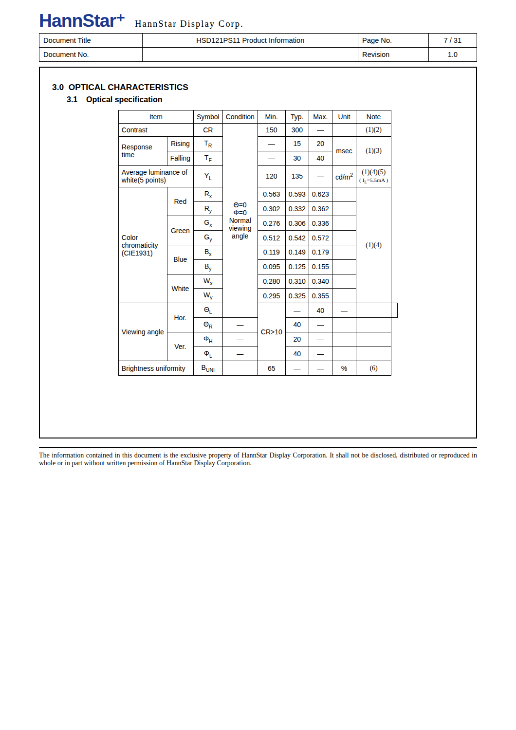HannStar⁺
HannStar Display Corp.
| Document Title | HSD121PS11 Product Information | Page No. | 7 / 31 |
| Document No. | | Revision | 1.0 |
3.0 OPTICAL CHARACTERISTICS
3.1 Optical specification
| Item | Symbol | Condition | Min. | Typ. | Max. | Unit | Note |
| --- | --- | --- | --- | --- | --- | --- | --- |
| Contrast | CR | Θ =0 Φ =0 Normal viewing angle | 150 | 300 | — | | (1)(2) |
| Response time | Rising | T R | — | 15 | 20 | msec | (1)(3) |
| Falling | T F | — | 30 | 40 |
| Average luminance of white(5 points) | Y L | 120 | 135 | — | cd/m 2 | (1)(4)(5) ( I L =5.5mA ) |
| Color chromaticity (CIE1931) | Red | R x | 0.563 | 0.593 | 0.623 | | (1)(4) |
| R y | 0.302 | 0.332 | 0.362 | |
| Green | G x | 0.276 | 0.306 | 0.336 | |
| G y | 0.512 | 0.542 | 0.572 | |
| Blue | B x | 0.119 | 0.149 | 0.179 | |
| B y | 0.095 | 0.125 | 0.155 | |
| White | W x | 0.280 | 0.310 | 0.340 | |
| W y | 0.295 | 0.325 | 0.355 | |
| Viewing angle | Hor. | Θ L | CR>10 | — | 40 | — | | |
| Θ R | — | 40 | — | | |
| Ver. | Φ H | — | 20 | — | | |
| Φ L | — | 40 | — | | |
| Brightness uniformity | B UNI | | 65 | — | — | % | (6) |
The information contained in this document is the exclusive property of HannStar Display Corporation. It shall not be disclosed, distributed or reproduced in whole or in part without written permission of HannStar Display Corporation.